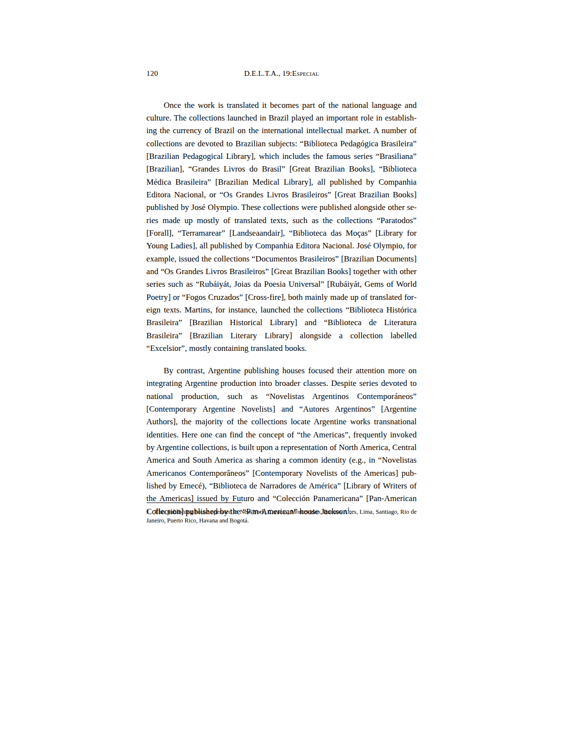120
D.E.L.T.A., 19:Especial
Once the work is translated it becomes part of the national language and culture. The collections launched in Brazil played an important role in establishing the currency of Brazil on the international intellectual market. A number of collections are devoted to Brazilian subjects: “Biblioteca Pedagógica Brasileira” [Brazilian Pedagogical Library], which includes the famous series “Brasiliana” [Brazilian], “Grandes Livros do Brasil” [Great Brazilian Books], “Biblioteca Médica Brasileira” [Brazilian Medical Library], all published by Companhia Editora Nacional, or “Os Grandes Livros Brasileiros” [Great Brazilian Books] published by José Olympio. These collections were published alongside other series made up mostly of translated texts, such as the collections “Paratodos” [Forall], “Terramarear” [Landseaandair], “Biblioteca das Moças” [Library for Young Ladies], all published by Companhia Editora Nacional. José Olympio, for example, issued the collections “Documentos Brasileiros” [Brazilian Documents] and “Os Grandes Livros Brasileiros” [Great Brazilian Books] together with other series such as “Rubáiyát, Joias da Poesia Universal” [Rubáiyát, Gems of World Poetry] or “Fogos Cruzados” [Cross-fire], both mainly made up of translated foreign texts. Martins, for instance, launched the collections “Biblioteca Histórica Brasileira” [Brazilian Historical Library] and “Biblioteca de Literatura Brasileira” [Brazilian Literary Library] alongside a collection labelled “Excelsior”, mostly containing translated books.
By contrast, Argentine publishing houses focused their attention more on integrating Argentine production into broader classes. Despite series devoted to national production, such as “Novelistas Argentinos Contemporáneos” [Contemporary Argentine Novelists] and “Autores Argentinos” [Argentine Authors], the majority of the collections locate Argentine works transnational identities. Here one can find the concept of “the Americas”, frequently invoked by Argentine collections, is built upon a representation of North America, Central America and South America as sharing a common identity (e.g., in “Novelistas Americanos Contemporâneos” [Contemporary Novelists of the Americas] published by Emecé), “Biblioteca de Narradores de América” [Library of Writers of the Americas] issued by Futuro and “Colección Panamericana” [Pan-American Collection] published by the “Pan-American” house Jackson1.
1 This publishing house operated in New York, Caracas, Montevideo, Buenos Aires, Lima, Santiago, Rio de Janeiro, Puerto Rico, Havana and Bogotá.